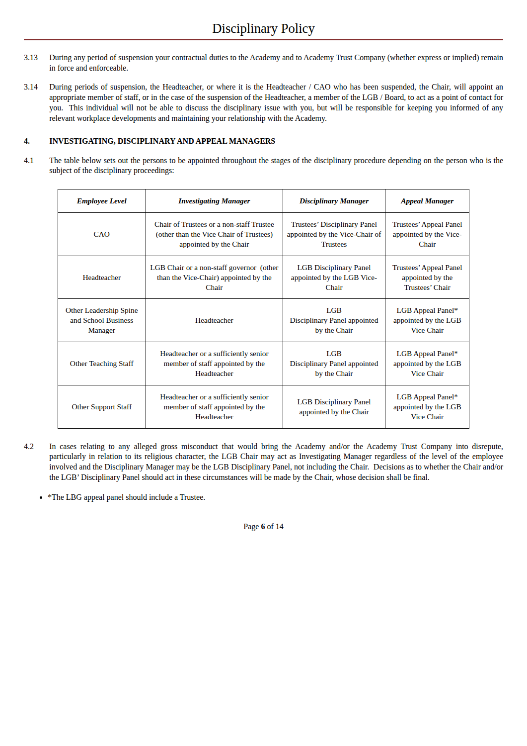Disciplinary Policy
3.13
During any period of suspension your contractual duties to the Academy and to Academy Trust Company (whether express or implied) remain in force and enforceable.
3.14
During periods of suspension, the Headteacher, or where it is the Headteacher / CAO who has been suspended, the Chair, will appoint an appropriate member of staff, or in the case of the suspension of the Headteacher, a member of the LGB / Board, to act as a point of contact for you. This individual will not be able to discuss the disciplinary issue with you, but will be responsible for keeping you informed of any relevant workplace developments and maintaining your relationship with the Academy.
4.
INVESTIGATING, DISCIPLINARY AND APPEAL MANAGERS
4.1
The table below sets out the persons to be appointed throughout the stages of the disciplinary procedure depending on the person who is the subject of the disciplinary proceedings:
| Employee Level | Investigating Manager | Disciplinary Manager | Appeal Manager |
| --- | --- | --- | --- |
| CAO | Chair of Trustees or a non-staff Trustee (other than the Vice Chair of Trustees) appointed by the Chair | Trustees’ Disciplinary Panel appointed by the Vice-Chair of Trustees | Trustees’ Appeal Panel appointed by the Vice-Chair |
| Headteacher | LGB Chair or a non-staff governor (other than the Vice-Chair) appointed by the Chair | LGB Disciplinary Panel appointed by the LGB Vice-Chair | Trustees’ Appeal Panel appointed by the Trustees’ Chair |
| Other Leadership Spine and School Business Manager | Headteacher | LGB Disciplinary Panel appointed by the Chair | LGB Appeal Panel* appointed by the LGB Vice Chair |
| Other Teaching Staff | Headteacher or a sufficiently senior member of staff appointed by the Headteacher | LGB Disciplinary Panel appointed by the Chair | LGB Appeal Panel* appointed by the LGB Vice Chair |
| Other Support Staff | Headteacher or a sufficiently senior member of staff appointed by the Headteacher | LGB Disciplinary Panel appointed by the Chair | LGB Appeal Panel* appointed by the LGB Vice Chair |
4.2
In cases relating to any alleged gross misconduct that would bring the Academy and/or the Academy Trust Company into disrepute, particularly in relation to its religious character, the LGB Chair may act as Investigating Manager regardless of the level of the employee involved and the Disciplinary Manager may be the LGB Disciplinary Panel, not including the Chair. Decisions as to whether the Chair and/or the LGB’ Disciplinary Panel should act in these circumstances will be made by the Chair, whose decision shall be final.
*The LBG appeal panel should include a Trustee.
Page 6 of 14